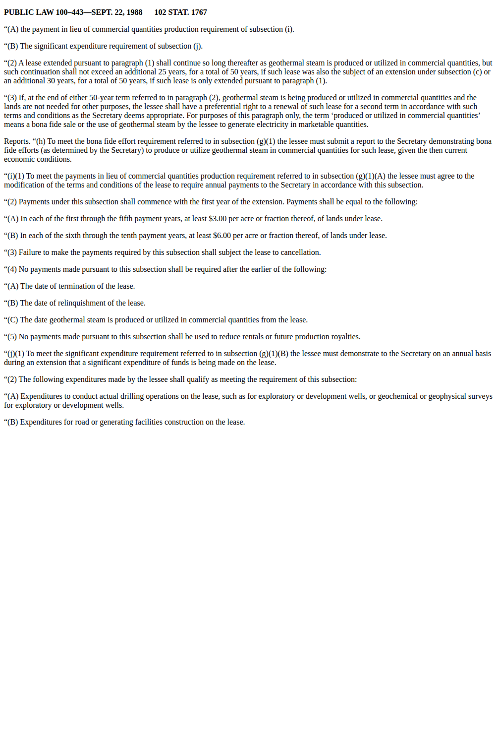PUBLIC LAW 100–443—SEPT. 22, 1988 102 STAT. 1767
“(A) the payment in lieu of commercial quantities production requirement of subsection (i).
“(B) The significant expenditure requirement of subsection (j).
“(2) A lease extended pursuant to paragraph (1) shall continue so long thereafter as geothermal steam is produced or utilized in commercial quantities, but such continuation shall not exceed an additional 25 years, for a total of 50 years, if such lease was also the subject of an extension under subsection (c) or an additional 30 years, for a total of 50 years, if such lease is only extended pursuant to paragraph (1).
“(3) If, at the end of either 50-year term referred to in paragraph (2), geothermal steam is being produced or utilized in commercial quantities and the lands are not needed for other purposes, the lessee shall have a preferential right to a renewal of such lease for a second term in accordance with such terms and conditions as the Secretary deems appropriate. For purposes of this paragraph only, the term ‘produced or utilized in commercial quantities’ means a bona fide sale or the use of geothermal steam by the lessee to generate electricity in marketable quantities.
Reports. “(h) To meet the bona fide effort requirement referred to in subsection (g)(1) the lessee must submit a report to the Secretary demonstrating bona fide efforts (as determined by the Secretary) to produce or utilize geothermal steam in commercial quantities for such lease, given the then current economic conditions.
“(i)(1) To meet the payments in lieu of commercial quantities production requirement referred to in subsection (g)(1)(A) the lessee must agree to the modification of the terms and conditions of the lease to require annual payments to the Secretary in accordance with this subsection.
“(2) Payments under this subsection shall commence with the first year of the extension. Payments shall be equal to the following:
“(A) In each of the first through the fifth payment years, at least $3.00 per acre or fraction thereof, of lands under lease.
“(B) In each of the sixth through the tenth payment years, at least $6.00 per acre or fraction thereof, of lands under lease.
“(3) Failure to make the payments required by this subsection shall subject the lease to cancellation.
“(4) No payments made pursuant to this subsection shall be required after the earlier of the following:
“(A) The date of termination of the lease.
“(B) The date of relinquishment of the lease.
“(C) The date geothermal steam is produced or utilized in commercial quantities from the lease.
“(5) No payments made pursuant to this subsection shall be used to reduce rentals or future production royalties.
“(j)(1) To meet the significant expenditure requirement referred to in subsection (g)(1)(B) the lessee must demonstrate to the Secretary on an annual basis during an extension that a significant expenditure of funds is being made on the lease.
“(2) The following expenditures made by the lessee shall qualify as meeting the requirement of this subsection:
“(A) Expenditures to conduct actual drilling operations on the lease, such as for exploratory or development wells, or geochemical or geophysical surveys for exploratory or development wells.
“(B) Expenditures for road or generating facilities construction on the lease.